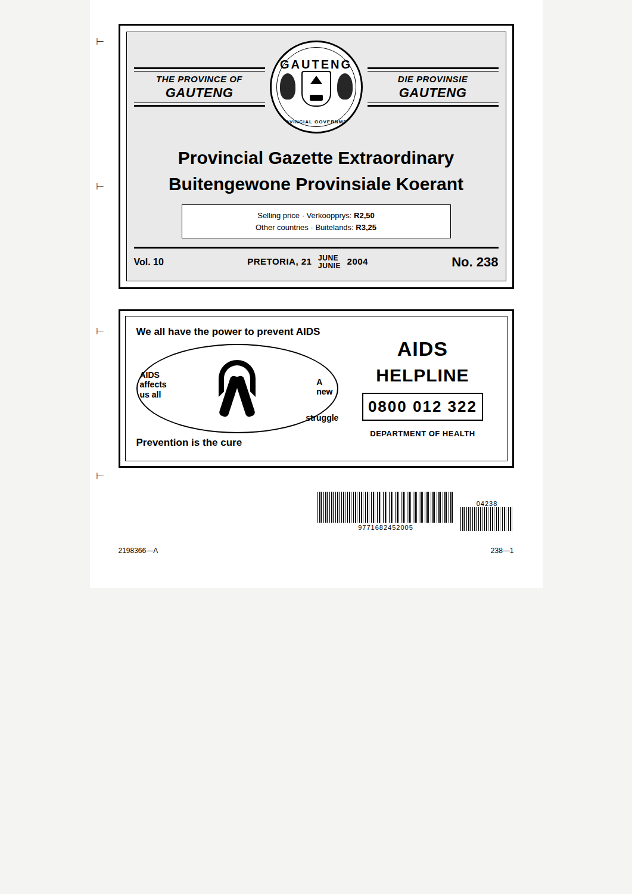⊢ ⊢ ⊢ ⊢
THE PROVINCE OF
GAUTENG
GAUTENG
PROVINCIAL GOVERNMENT
DIE PROVINSIE
GAUTENG
Provincial Gazette Extraordinary
Buitengewone Provinsiale Koerant
Selling price · Verkoopprys: R2,50
Other countries · Buitelands: R3,25
Vol. 10
PRETORIA, 21 JUNE
JUNIE 2004
No. 238
We all have the power to prevent AIDS
AIDS
affects
us all
A
new
struggle
Prevention is the cure
AIDS
HELPLINE
0800 012 322
DEPARTMENT OF HEALTH
9771682452005
04238
2198366—A
238—1